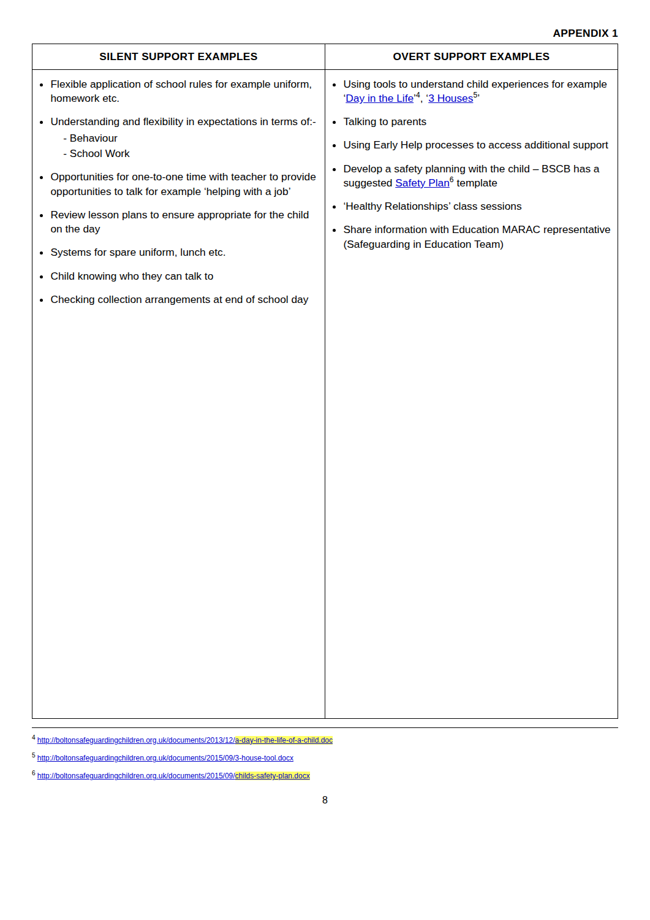APPENDIX 1
| SILENT SUPPORT EXAMPLES | OVERT SUPPORT EXAMPLES |
| --- | --- |
| Flexible application of school rules for example uniform, homework etc. Understanding and flexibility in expectations in terms of:- - Behaviour - School Work Opportunities for one-to-one time with teacher to provide opportunities to talk for example ‘helping with a job’ Review lesson plans to ensure appropriate for the child on the day Systems for spare uniform, lunch etc. Child knowing who they can talk to Checking collection arrangements at end of school day | Using tools to understand child experiences for example ‘ Day in the Life ’ 4 , ‘ 3 Houses 5 ’ Talking to parents Using Early Help processes to access additional support Develop a safety planning with the child – BSCB has a suggested Safety Plan 6 template ‘Healthy Relationships’ class sessions Share information with Education MARAC representative (Safeguarding in Education Team) |
4 http://boltonsafeguardingchildren.org.uk/documents/2013/12/a-day-in-the-life-of-a-child.doc
5 http://boltonsafeguardingchildren.org.uk/documents/2015/09/3-house-tool.docx
6 http://boltonsafeguardingchildren.org.uk/documents/2015/09/childs-safety-plan.docx
8